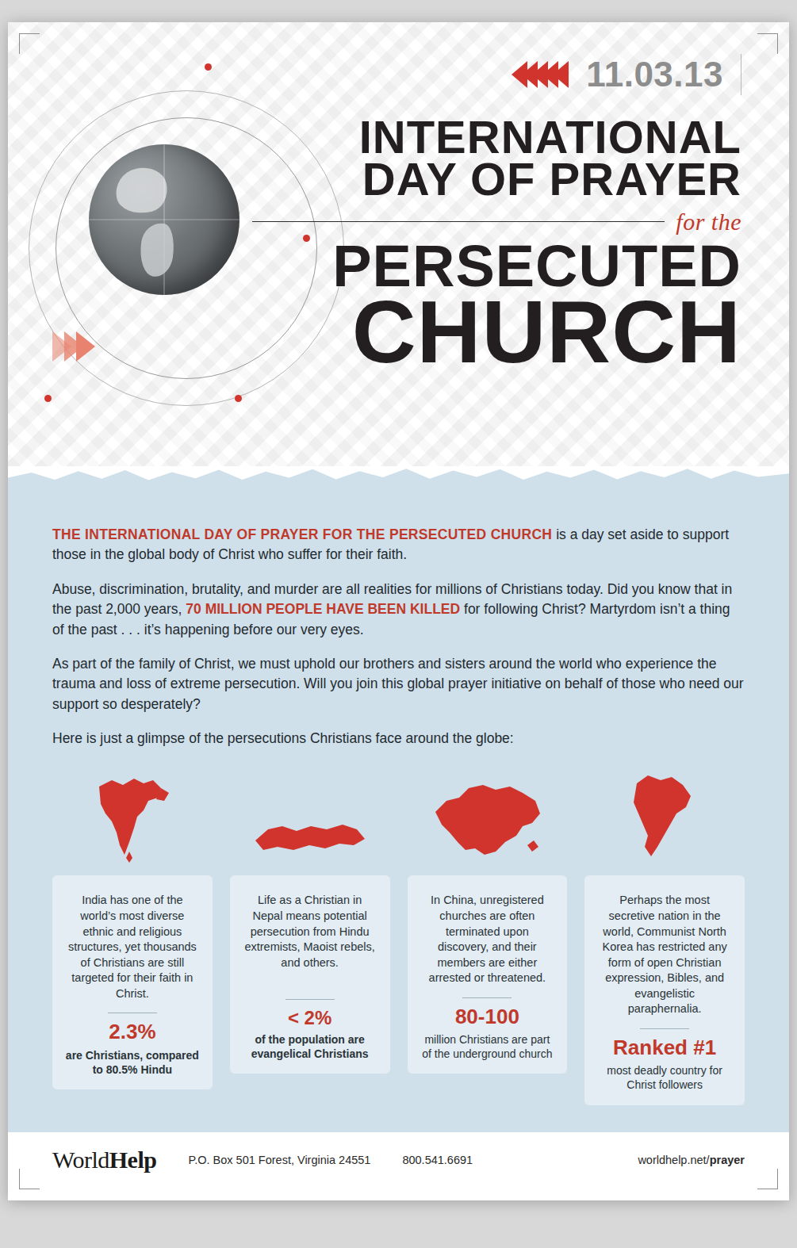11.03.13
INTERNATIONAL
DAY OF PRAYER
for the
PERSECUTED
CHURCH
THE INTERNATIONAL DAY OF PRAYER FOR THE PERSECUTED CHURCH is a day set aside to support those in the global body of Christ who suffer for their faith.
Abuse, discrimination, brutality, and murder are all realities for millions of Christians today. Did you know that in the past 2,000 years, 70 MILLION PEOPLE HAVE BEEN KILLED for following Christ? Martyrdom isn’t a thing of the past . . . it’s happening before our very eyes.
As part of the family of Christ, we must uphold our brothers and sisters around the world who experience the trauma and loss of extreme persecution. Will you join this global prayer initiative on behalf of those who need our support so desperately?
Here is just a glimpse of the persecutions Christians face around the globe:
India has one of the world’s most diverse ethnic and religious structures, yet thousands of Christians are still targeted for their faith in Christ.
2.3%
are Christians, compared to 80.5% Hindu
Life as a Christian in Nepal means potential persecution from Hindu extremists, Maoist rebels, and others.
< 2%
of the population are evangelical Christians
In China, unregistered churches are often terminated upon discovery, and their members are either arrested or threatened.
80-100
million Christians are part of the underground church
Perhaps the most secretive nation in the world, Communist North Korea has restricted any form of open Christian expression, Bibles, and evangelistic paraphernalia.
Ranked #1
most deadly country for Christ followers
WorldHelp
P.O. Box 501 Forest, Virginia 24551
800.541.6691
worldhelp.net/prayer